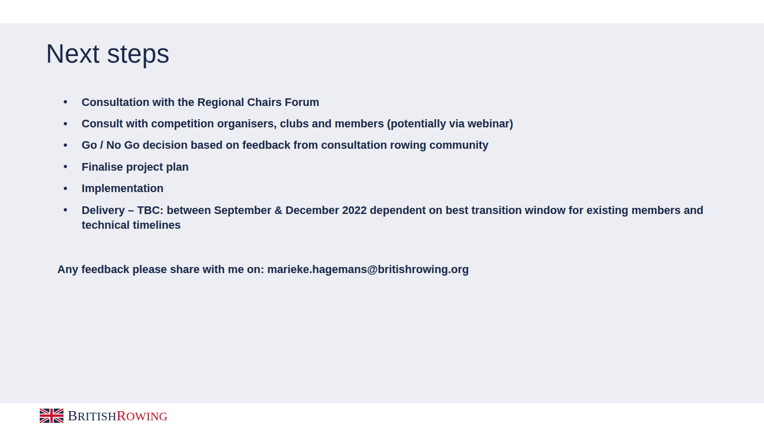Next steps
Consultation with the Regional Chairs Forum
Consult with competition organisers, clubs and members (potentially via webinar)
Go / No Go decision based on feedback from consultation rowing community
Finalise project plan
Implementation
Delivery – TBC: between September & December 2022 dependent on best transition window for existing members and technical timelines
Any feedback please share with me on: marieke.hagemans@britishrowing.org
BRITISH ROWING